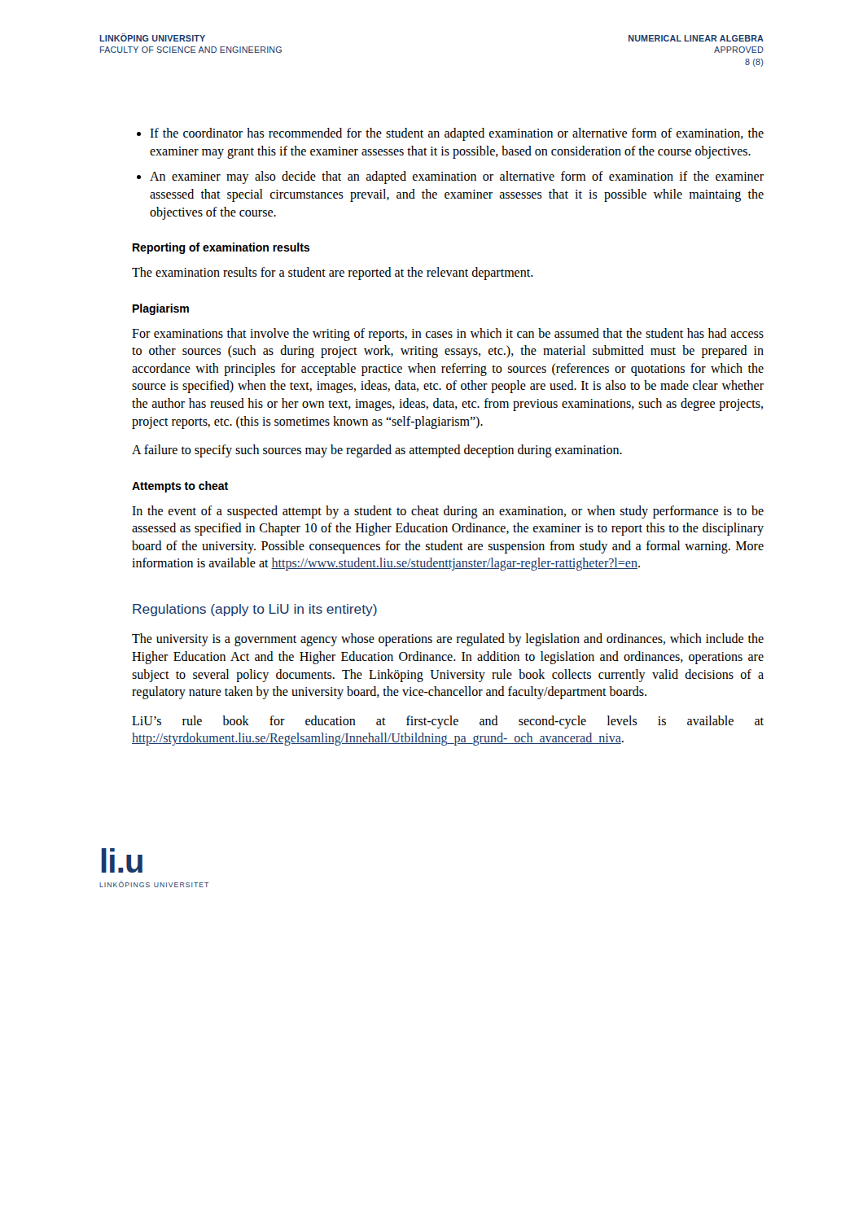LINKÖPING UNIVERSITY
FACULTY OF SCIENCE AND ENGINEERING
NUMERICAL LINEAR ALGEBRA
APPROVED
8 (8)
If the coordinator has recommended for the student an adapted examination or alternative form of examination, the examiner may grant this if the examiner assesses that it is possible, based on consideration of the course objectives.
An examiner may also decide that an adapted examination or alternative form of examination if the examiner assessed that special circumstances prevail, and the examiner assesses that it is possible while maintaing the objectives of the course.
Reporting of examination results
The examination results for a student are reported at the relevant department.
Plagiarism
For examinations that involve the writing of reports, in cases in which it can be assumed that the student has had access to other sources (such as during project work, writing essays, etc.), the material submitted must be prepared in accordance with principles for acceptable practice when referring to sources (references or quotations for which the source is specified) when the text, images, ideas, data, etc. of other people are used. It is also to be made clear whether the author has reused his or her own text, images, ideas, data, etc. from previous examinations, such as degree projects, project reports, etc. (this is sometimes known as “self-plagiarism”).
A failure to specify such sources may be regarded as attempted deception during examination.
Attempts to cheat
In the event of a suspected attempt by a student to cheat during an examination, or when study performance is to be assessed as specified in Chapter 10 of the Higher Education Ordinance, the examiner is to report this to the disciplinary board of the university. Possible consequences for the student are suspension from study and a formal warning. More information is available at https://www.student.liu.se/studenttjanster/lagar-regler-rattigheter?l=en.
Regulations (apply to LiU in its entirety)
The university is a government agency whose operations are regulated by legislation and ordinances, which include the Higher Education Act and the Higher Education Ordinance. In addition to legislation and ordinances, operations are subject to several policy documents. The Linköping University rule book collects currently valid decisions of a regulatory nature taken by the university board, the vice-chancellor and faculty/department boards.
LiU’s rule book for education at first-cycle and second-cycle levels is available at http://styrdokument.liu.se/Regelsamling/Innehall/Utbildning_pa_grund-_och_avancerad_niva.
li.u
LINKÖPINGS UNIVERSITET